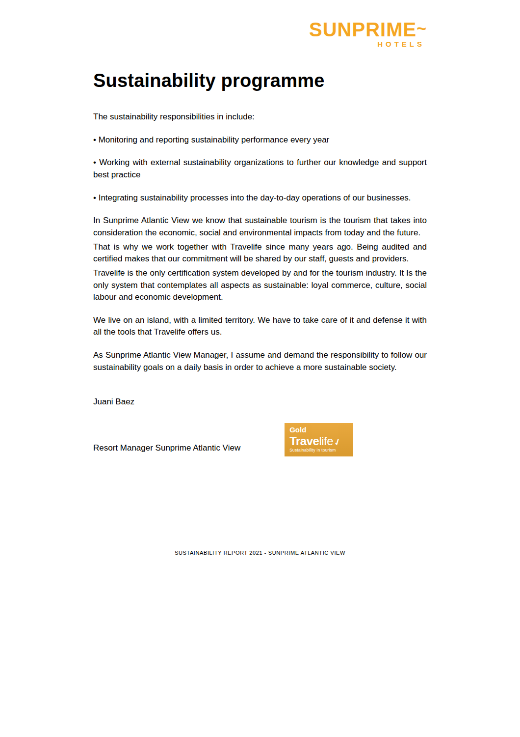SUNPRIME~ HOTELS
Sustainability programme
The sustainability responsibilities in include:
• Monitoring and reporting sustainability performance every year
• Working with external sustainability organizations to further our knowledge and support best practice
• Integrating sustainability processes into the day-to-day operations of our businesses.
In Sunprime Atlantic View we know that sustainable tourism is the tourism that takes into consideration the economic, social and environmental impacts from today and the future.
That is why we work together with Travelife since many years ago. Being audited and certified makes that our commitment will be shared by our staff, guests and providers.
Travelife is the only certification system developed by and for the tourism industry. It Is the only system that contemplates all aspects as sustainable: loyal commerce, culture, social labour and economic development.
We live on an island, with a limited territory. We have to take care of it and defense it with all the tools that Travelife offers us.
As Sunprime Atlantic View Manager, I assume and demand the responsibility to follow our sustainability goals on a daily basis in order to achieve a more sustainable society.
Juani Baez
Resort Manager Sunprime Atlantic View
Gold Travelife✓ Sustainability in tourism
SUSTAINABILITY REPORT 2021 - SUNPRIME ATLANTIC VIEW